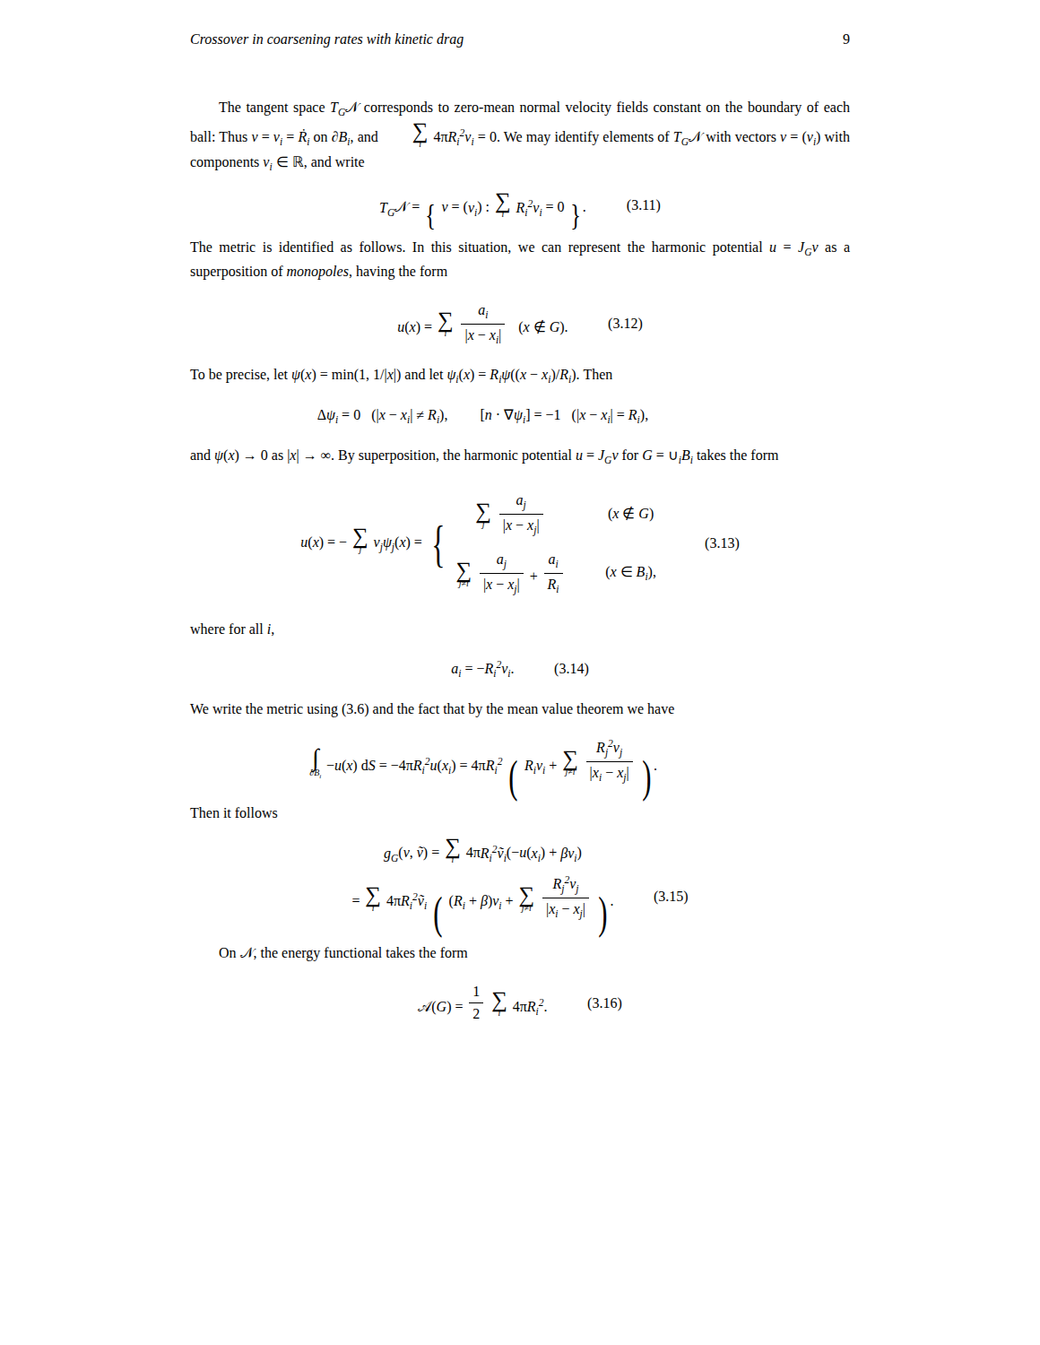Crossover in coarsening rates with kinetic drag 9
The tangent space TG 𝒩 corresponds to zero-mean normal velocity fields constant on the boundary of each ball: Thus v = vi = Ṙi on ∂Bi, and ∑i 4πRi2vi = 0. We may identify elements of TG 𝒩 with vectors v = (vi) with components vi ∈ ℝ, and write
TG 𝒩 = { v = (vi) : ∑i Ri2vi = 0 }.
(3.11)
The metric is identified as follows. In this situation, we can represent the harmonic potential u = JGv as a superposition of monopoles, having the form
u(x) = ∑i ai |x − xi| (x ∉ G).
(3.12)
To be precise, let ψ(x) = min(1, 1/|x|) and let ψi(x) = Riψ((x − xi)/Ri). Then
Δψi = 0 (|x − xi| ≠ Ri), [n · ∇ψi] = −1 (|x − xi| = Ri),
and ψ(x) → 0 as |x| → ∞. By superposition, the harmonic potential u = JGv for G = ∪iBi takes the form
u(x) = − ∑j vjψj(x) = {
| ∑ j a j / x − x j / | ( x ∉ G ) |
| ∑ j ≠ i a j / x − x j / + a i R i | ( x ∈ B i ), |
(3.13)
where for all i,
ai = −Ri2vi.
(3.14)
We write the metric using (3.6) and the fact that by the mean value theorem we have
∫∂Bi −u(x) dS = −4πRi2u(xi) = 4πRi2 ( Rivi + ∑j≠i Rj2vj |xi − xj| ).
Then it follows
gG(v, ṽ) = ∑i 4πRi2ṽi(−u(xi) + βvi)
= ∑i 4πRi2ṽi ( (Ri + β)vi + ∑j≠i Rj2vj |xi − xj| ).
(3.15)
On 𝒩, the energy functional takes the form
𝒜(G) = 1 2 ∑i 4πRi2.
(3.16)